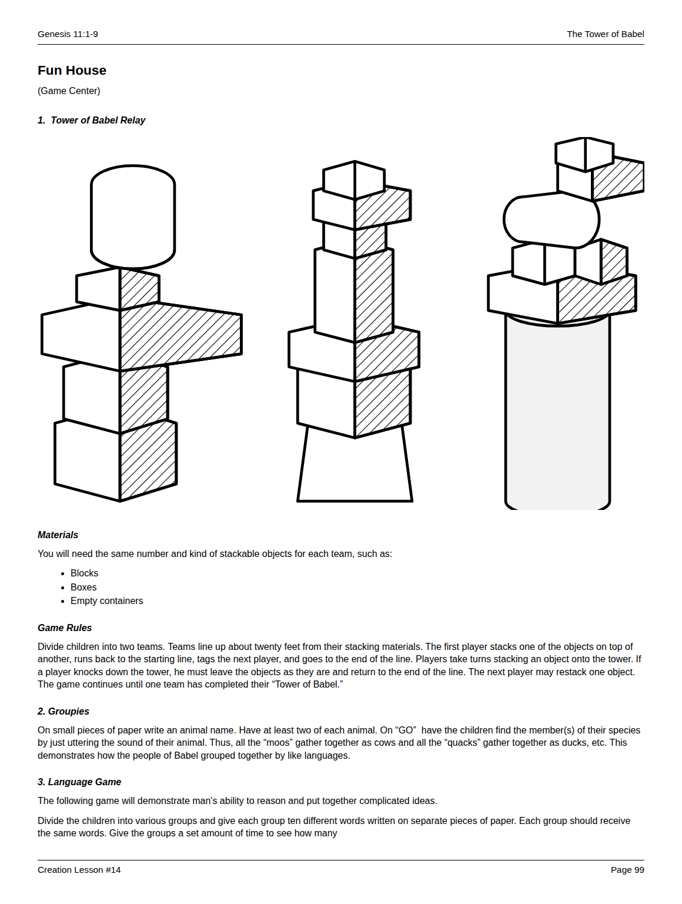Genesis 11:1-9 The Tower of Babel
Fun House
(Game Center)
1. Tower of Babel Relay
Materials
You will need the same number and kind of stackable objects for each team, such as:
Blocks
Boxes
Empty containers
Game Rules
Divide children into two teams. Teams line up about twenty feet from their stacking materials. The first player stacks one of the objects on top of another, runs back to the starting line, tags the next player, and goes to the end of the line. Players take turns stacking an object onto the tower. If a player knocks down the tower, he must leave the objects as they are and return to the end of the line. The next player may restack one object. The game continues until one team has completed their “Tower of Babel.”
2. Groupies
On small pieces of paper write an animal name. Have at least two of each animal. On “GO” have the children find the member(s) of their species by just uttering the sound of their animal. Thus, all the “moos” gather together as cows and all the “quacks” gather together as ducks, etc. This demonstrates how the people of Babel grouped together by like languages.
3. Language Game
The following game will demonstrate man's ability to reason and put together complicated ideas.
Divide the children into various groups and give each group ten different words written on separate pieces of paper. Each group should receive the same words. Give the groups a set amount of time to see how many
Creation Lesson #14 Page 99